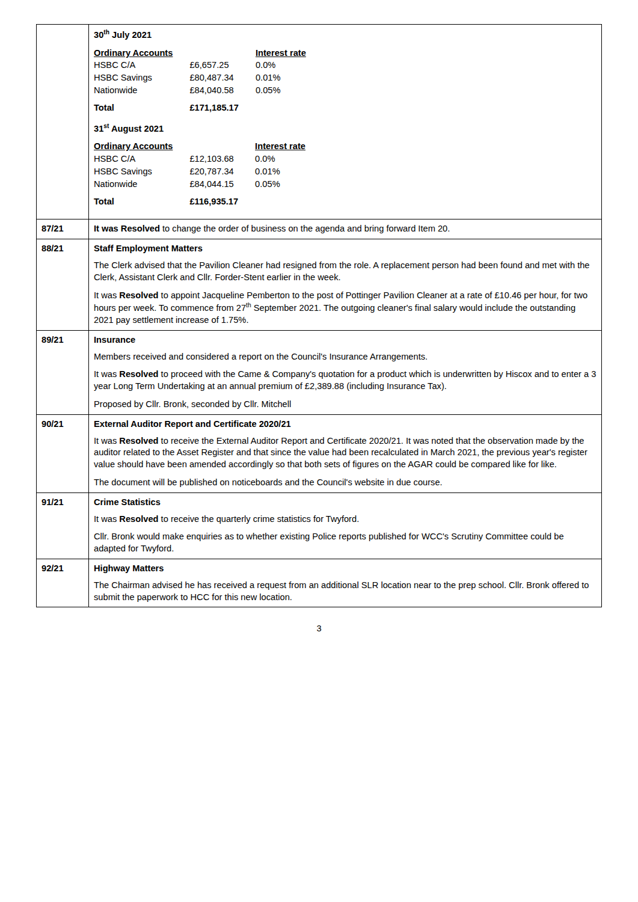| | 30 th July 2021 / Ordinary Accounts / / Interest rate / / HSBC C/A / £6,657.25 / 0.0% / / HSBC Savings / £80,487.34 / 0.01% / / Nationwide / £84,040.58 / 0.05% / / Total / £171,185.17 / / 31 st August 2021 / Ordinary Accounts / / Interest rate / / HSBC C/A / £12,103.68 / 0.0% / / HSBC Savings / £20,787.34 / 0.01% / / Nationwide / £84,044.15 / 0.05% / / Total / £116,935.17 / / |
| 87/21 | It was Resolved to change the order of business on the agenda and bring forward Item 20. |
| 88/21 | Staff Employment Matters The Clerk advised that the Pavilion Cleaner had resigned from the role. A replacement person had been found and met with the Clerk, Assistant Clerk and Cllr. Forder-Stent earlier in the week. It was Resolved to appoint Jacqueline Pemberton to the post of Pottinger Pavilion Cleaner at a rate of £10.46 per hour, for two hours per week. To commence from 27 th September 2021. The outgoing cleaner's final salary would include the outstanding 2021 pay settlement increase of 1.75%. |
| 89/21 | Insurance Members received and considered a report on the Council's Insurance Arrangements. It was Resolved to proceed with the Came & Company's quotation for a product which is underwritten by Hiscox and to enter a 3 year Long Term Undertaking at an annual premium of £2,389.88 (including Insurance Tax). Proposed by Cllr. Bronk, seconded by Cllr. Mitchell |
| 90/21 | External Auditor Report and Certificate 2020/21 It was Resolved to receive the External Auditor Report and Certificate 2020/21. It was noted that the observation made by the auditor related to the Asset Register and that since the value had been recalculated in March 2021, the previous year's register value should have been amended accordingly so that both sets of figures on the AGAR could be compared like for like. The document will be published on noticeboards and the Council's website in due course. |
| 91/21 | Crime Statistics It was Resolved to receive the quarterly crime statistics for Twyford. Cllr. Bronk would make enquiries as to whether existing Police reports published for WCC's Scrutiny Committee could be adapted for Twyford. |
| 92/21 | Highway Matters The Chairman advised he has received a request from an additional SLR location near to the prep school. Cllr. Bronk offered to submit the paperwork to HCC for this new location. |
3